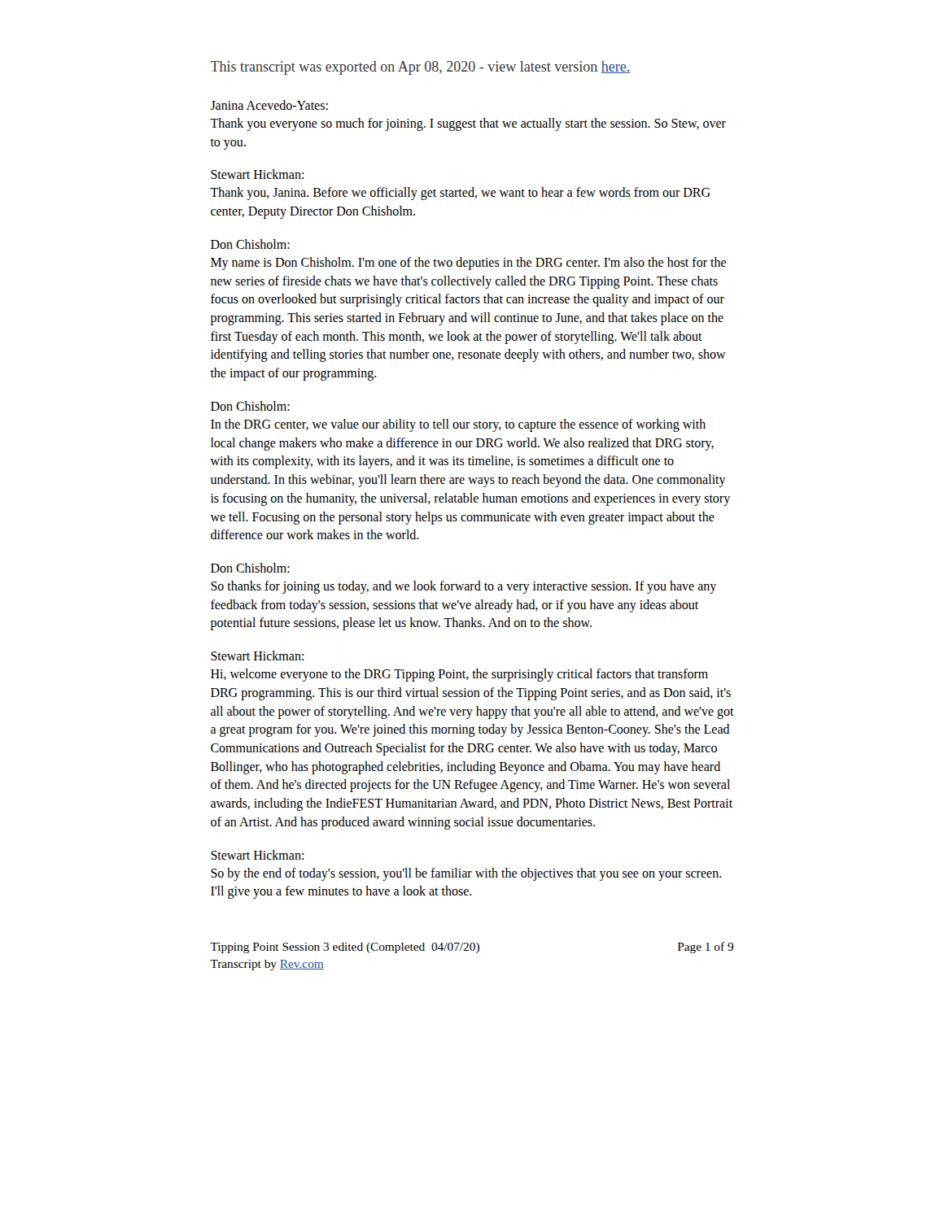This transcript was exported on Apr 08, 2020 - view latest version here.
Janina Acevedo-Yates:
Thank you everyone so much for joining. I suggest that we actually start the session. So Stew, over to you.
Stewart Hickman:
Thank you, Janina. Before we officially get started, we want to hear a few words from our DRG center, Deputy Director Don Chisholm.
Don Chisholm:
My name is Don Chisholm. I'm one of the two deputies in the DRG center. I'm also the host for the new series of fireside chats we have that's collectively called the DRG Tipping Point. These chats focus on overlooked but surprisingly critical factors that can increase the quality and impact of our programming. This series started in February and will continue to June, and that takes place on the first Tuesday of each month. This month, we look at the power of storytelling. We'll talk about identifying and telling stories that number one, resonate deeply with others, and number two, show the impact of our programming.
Don Chisholm:
In the DRG center, we value our ability to tell our story, to capture the essence of working with local change makers who make a difference in our DRG world. We also realized that DRG story, with its complexity, with its layers, and it was its timeline, is sometimes a difficult one to understand. In this webinar, you'll learn there are ways to reach beyond the data. One commonality is focusing on the humanity, the universal, relatable human emotions and experiences in every story we tell. Focusing on the personal story helps us communicate with even greater impact about the difference our work makes in the world.
Don Chisholm:
So thanks for joining us today, and we look forward to a very interactive session. If you have any feedback from today's session, sessions that we've already had, or if you have any ideas about potential future sessions, please let us know. Thanks. And on to the show.
Stewart Hickman:
Hi, welcome everyone to the DRG Tipping Point, the surprisingly critical factors that transform DRG programming. This is our third virtual session of the Tipping Point series, and as Don said, it's all about the power of storytelling. And we're very happy that you're all able to attend, and we've got a great program for you. We're joined this morning today by Jessica Benton-Cooney. She's the Lead Communications and Outreach Specialist for the DRG center. We also have with us today, Marco Bollinger, who has photographed celebrities, including Beyonce and Obama. You may have heard of them. And he's directed projects for the UN Refugee Agency, and Time Warner. He's won several awards, including the IndieFEST Humanitarian Award, and PDN, Photo District News, Best Portrait of an Artist. And has produced award winning social issue documentaries.
Stewart Hickman:
So by the end of today's session, you'll be familiar with the objectives that you see on your screen. I'll give you a few minutes to have a look at those.
Tipping Point Session 3 edited (Completed 04/07/20)
Transcript by Rev.com
Page 1 of 9